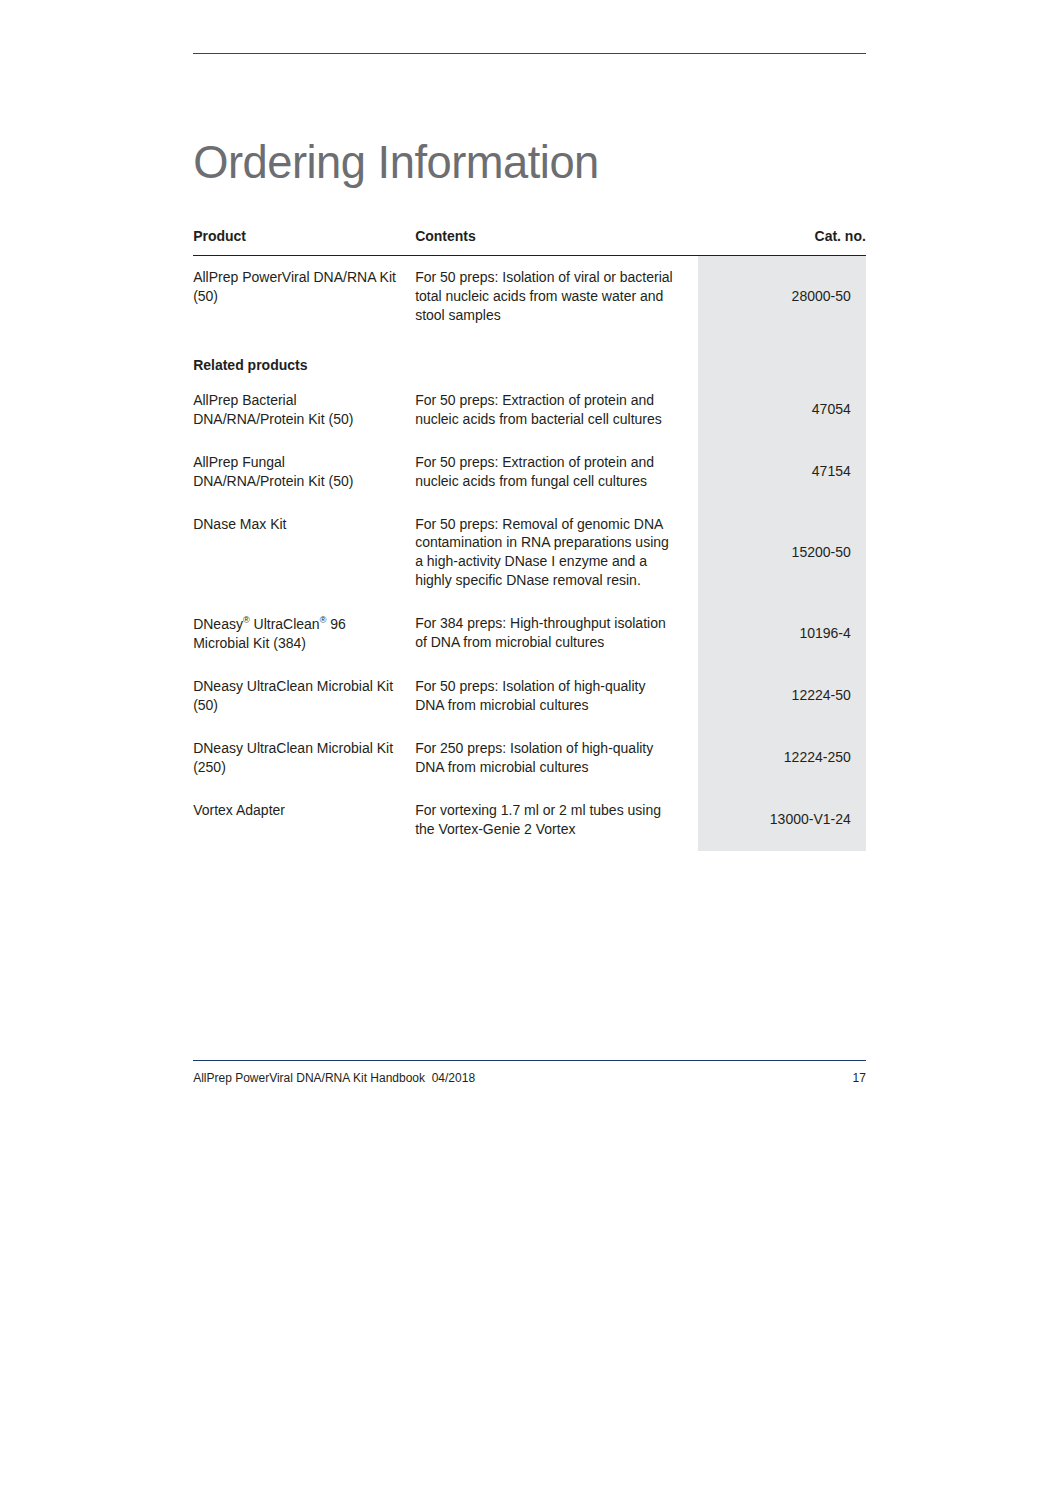Ordering Information
| Product | Contents | Cat. no. |
| --- | --- | --- |
| AllPrep PowerViral DNA/RNA Kit (50) | For 50 preps: Isolation of viral or bacterial total nucleic acids from waste water and stool samples | 28000-50 |
| Related products | | |
| AllPrep Bacterial DNA/RNA/Protein Kit (50) | For 50 preps: Extraction of protein and nucleic acids from bacterial cell cultures | 47054 |
| AllPrep Fungal DNA/RNA/Protein Kit (50) | For 50 preps: Extraction of protein and nucleic acids from fungal cell cultures | 47154 |
| DNase Max Kit | For 50 preps: Removal of genomic DNA contamination in RNA preparations using a high-activity DNase I enzyme and a highly specific DNase removal resin. | 15200-50 |
| DNeasy ® UltraClean ® 96 Microbial Kit (384) | For 384 preps: High-throughput isolation of DNA from microbial cultures | 10196-4 |
| DNeasy UltraClean Microbial Kit (50) | For 50 preps: Isolation of high-quality DNA from microbial cultures | 12224-50 |
| DNeasy UltraClean Microbial Kit (250) | For 250 preps: Isolation of high-quality DNA from microbial cultures | 12224-250 |
| Vortex Adapter | For vortexing 1.7 ml or 2 ml tubes using the Vortex-Genie 2 Vortex | 13000-V1-24 |
AllPrep PowerViral DNA/RNA Kit Handbook 04/2018 17